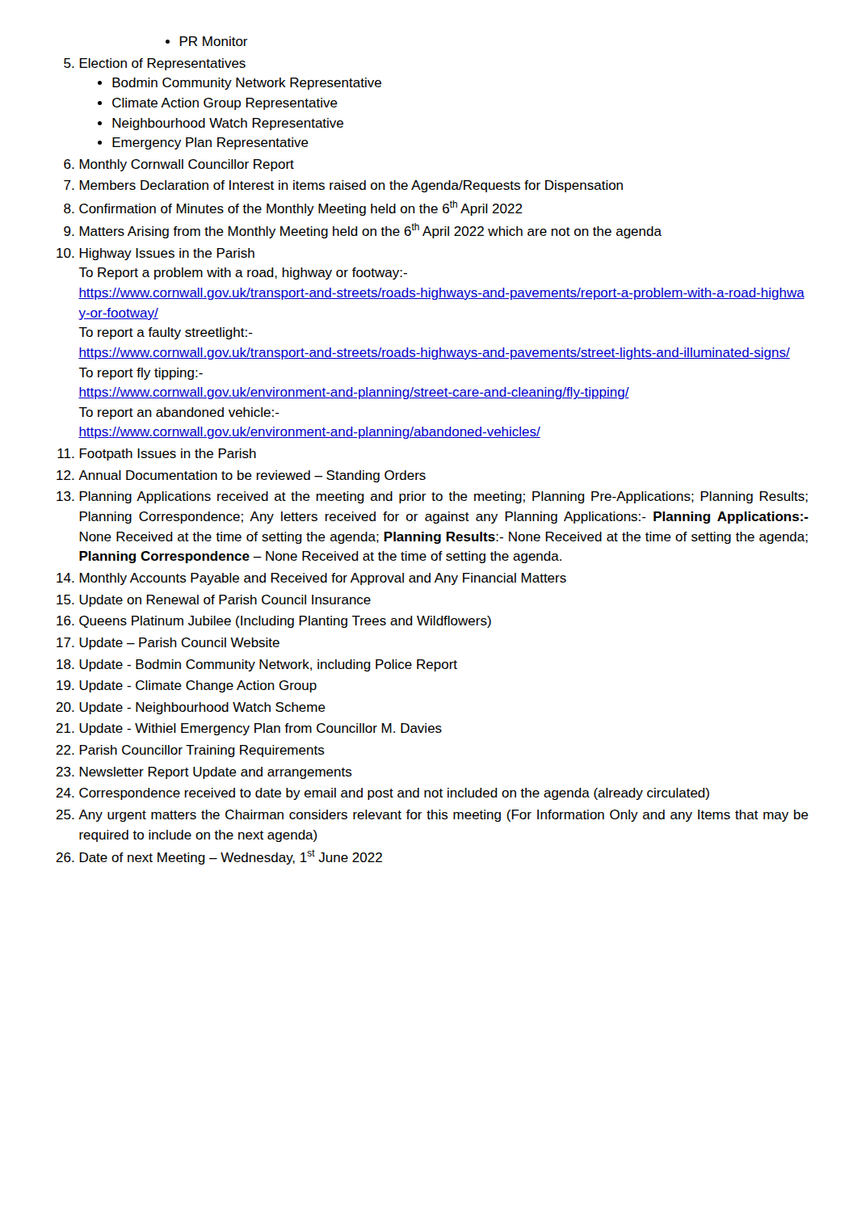PR Monitor
Election of Representatives
Bodmin Community Network Representative
Climate Action Group Representative
Neighbourhood Watch Representative
Emergency Plan Representative
Monthly Cornwall Councillor Report
Members Declaration of Interest in items raised on the Agenda/Requests for Dispensation
Confirmation of Minutes of the Monthly Meeting held on the 6th April 2022
Matters Arising from the Monthly Meeting held on the 6th April 2022 which are not on the agenda
Highway Issues in the Parish
To Report a problem with a road, highway or footway:-
https://www.cornwall.gov.uk/transport-and-streets/roads-highways-and-pavements/report-a-problem-with-a-road-highway-or-footway/
To report a faulty streetlight:-
https://www.cornwall.gov.uk/transport-and-streets/roads-highways-and-pavements/street-lights-and-illuminated-signs/
To report fly tipping:-
https://www.cornwall.gov.uk/environment-and-planning/street-care-and-cleaning/fly-tipping/
To report an abandoned vehicle:-
https://www.cornwall.gov.uk/environment-and-planning/abandoned-vehicles/
Footpath Issues in the Parish
Annual Documentation to be reviewed – Standing Orders
Planning Applications received at the meeting and prior to the meeting; Planning Pre-Applications; Planning Results; Planning Correspondence; Any letters received for or against any Planning Applications:- Planning Applications:- None Received at the time of setting the agenda; Planning Results:- None Received at the time of setting the agenda; Planning Correspondence – None Received at the time of setting the agenda.
Monthly Accounts Payable and Received for Approval and Any Financial Matters
Update on Renewal of Parish Council Insurance
Queens Platinum Jubilee (Including Planting Trees and Wildflowers)
Update – Parish Council Website
Update - Bodmin Community Network, including Police Report
Update - Climate Change Action Group
Update - Neighbourhood Watch Scheme
Update - Withiel Emergency Plan from Councillor M. Davies
Parish Councillor Training Requirements
Newsletter Report Update and arrangements
Correspondence received to date by email and post and not included on the agenda (already circulated)
Any urgent matters the Chairman considers relevant for this meeting (For Information Only and any Items that may be required to include on the next agenda)
Date of next Meeting – Wednesday, 1st June 2022